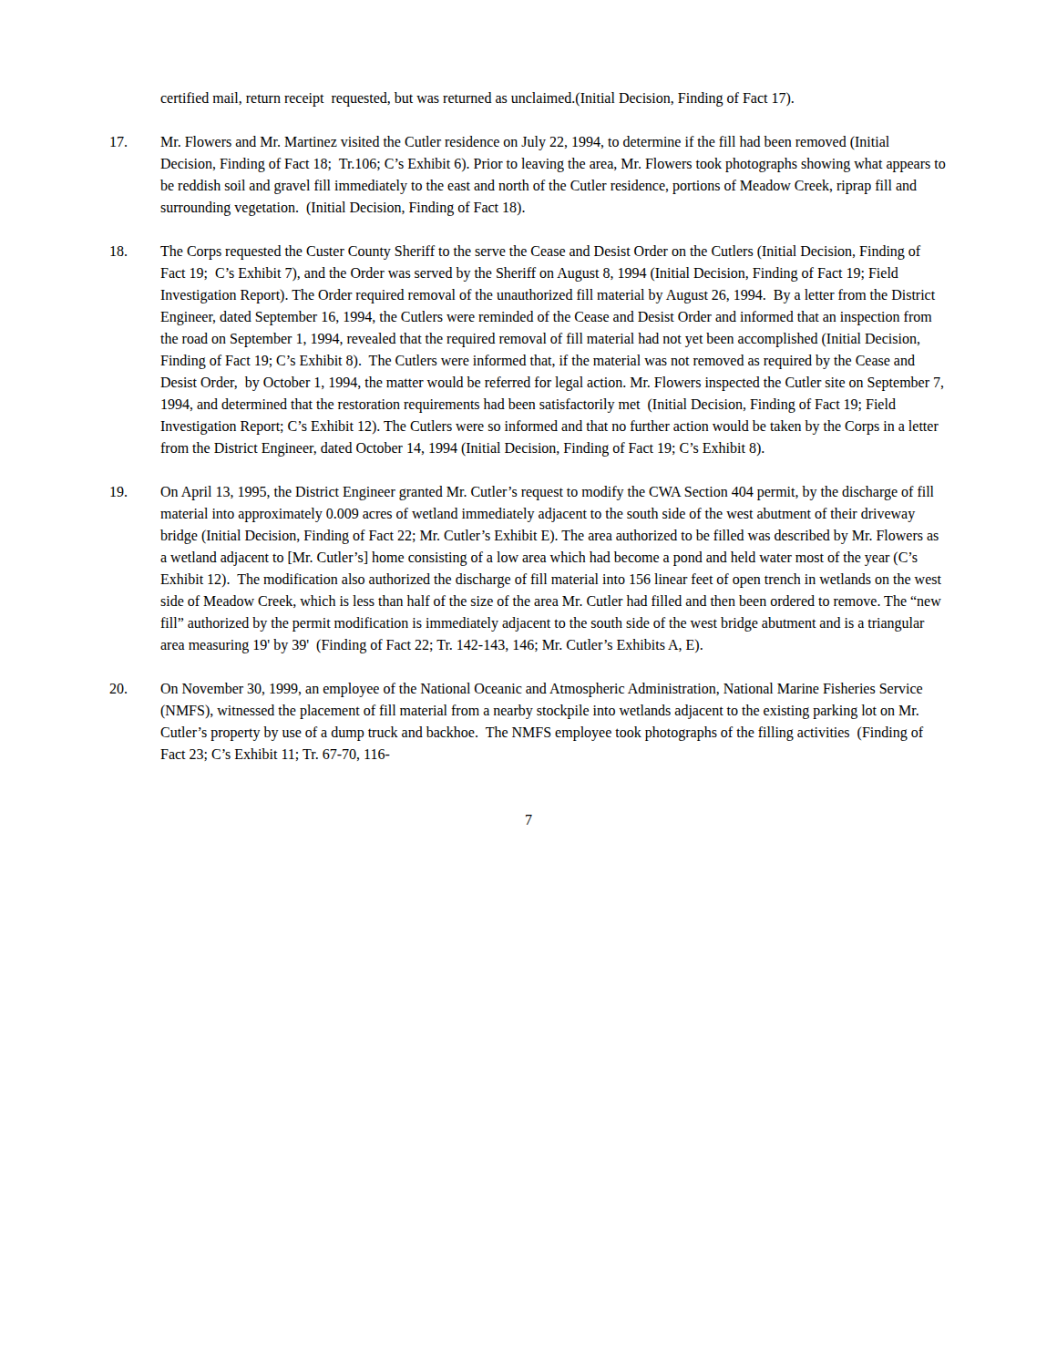certified mail, return receipt requested, but was returned as unclaimed.(Initial Decision, Finding of Fact 17).
17. Mr. Flowers and Mr. Martinez visited the Cutler residence on July 22, 1994, to determine if the fill had been removed (Initial Decision, Finding of Fact 18; Tr.106; C’s Exhibit 6). Prior to leaving the area, Mr. Flowers took photographs showing what appears to be reddish soil and gravel fill immediately to the east and north of the Cutler residence, portions of Meadow Creek, riprap fill and surrounding vegetation. (Initial Decision, Finding of Fact 18).
18. The Corps requested the Custer County Sheriff to the serve the Cease and Desist Order on the Cutlers (Initial Decision, Finding of Fact 19; C’s Exhibit 7), and the Order was served by the Sheriff on August 8, 1994 (Initial Decision, Finding of Fact 19; Field Investigation Report). The Order required removal of the unauthorized fill material by August 26, 1994. By a letter from the District Engineer, dated September 16, 1994, the Cutlers were reminded of the Cease and Desist Order and informed that an inspection from the road on September 1, 1994, revealed that the required removal of fill material had not yet been accomplished (Initial Decision, Finding of Fact 19; C’s Exhibit 8). The Cutlers were informed that, if the material was not removed as required by the Cease and Desist Order, by October 1, 1994, the matter would be referred for legal action. Mr. Flowers inspected the Cutler site on September 7, 1994, and determined that the restoration requirements had been satisfactorily met (Initial Decision, Finding of Fact 19; Field Investigation Report; C’s Exhibit 12). The Cutlers were so informed and that no further action would be taken by the Corps in a letter from the District Engineer, dated October 14, 1994 (Initial Decision, Finding of Fact 19; C’s Exhibit 8).
19. On April 13, 1995, the District Engineer granted Mr. Cutler’s request to modify the CWA Section 404 permit, by the discharge of fill material into approximately 0.009 acres of wetland immediately adjacent to the south side of the west abutment of their driveway bridge (Initial Decision, Finding of Fact 22; Mr. Cutler’s Exhibit E). The area authorized to be filled was described by Mr. Flowers as a wetland adjacent to [Mr. Cutler’s] home consisting of a low area which had become a pond and held water most of the year (C’s Exhibit 12). The modification also authorized the discharge of fill material into 156 linear feet of open trench in wetlands on the west side of Meadow Creek, which is less than half of the size of the area Mr. Cutler had filled and then been ordered to remove. The “new fill” authorized by the permit modification is immediately adjacent to the south side of the west bridge abutment and is a triangular area measuring 19' by 39' (Finding of Fact 22; Tr. 142-143, 146; Mr. Cutler’s Exhibits A, E).
20. On November 30, 1999, an employee of the National Oceanic and Atmospheric Administration, National Marine Fisheries Service (NMFS), witnessed the placement of fill material from a nearby stockpile into wetlands adjacent to the existing parking lot on Mr. Cutler’s property by use of a dump truck and backhoe. The NMFS employee took photographs of the filling activities (Finding of Fact 23; C’s Exhibit 11; Tr. 67-70, 116-
7